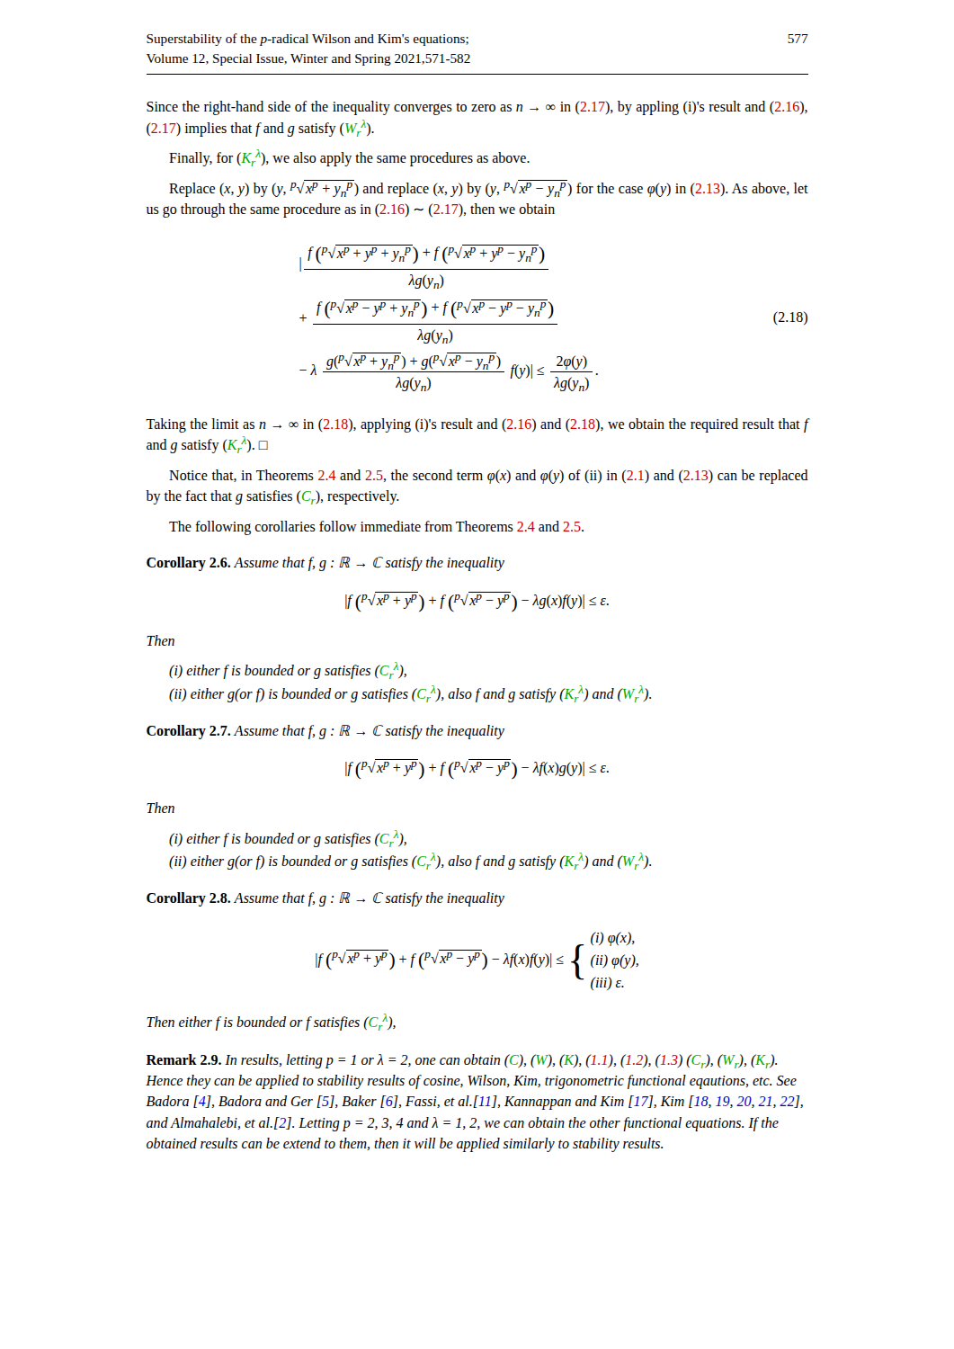Superstability of the p-radical Wilson and Kim's equations;
Volume 12, Special Issue, Winter and Spring 2021,571-582
577
Since the right-hand side of the inequality converges to zero as n → ∞ in (2.17), by appling (i)'s result and (2.16), (2.17) implies that f and g satisfy (Wrλ).
Finally, for (Krλ), we also apply the same procedures as above.
Replace (x, y) by (y, p√xp + ynp) and replace (x, y) by (y, p√xp − ynp) for the case φ(y) in (2.13). As above, let us go through the same procedure as in (2.16) ∼ (2.17), then we obtain
|f (p√xp + yp + ynp) + f (p√xp + yp − ynp) λg(yn) + f (p√xp − yp + ynp) + f (p√xp − yp − ynp) λg(yn) − λ g(p√xp + ynp) + g(p√xp − ynp) λg(yn) f(y)| ≤ 2φ(y) λg(yn).
(2.18)
Taking the limit as n → ∞ in (2.18), applying (i)'s result and (2.16) and (2.18), we obtain the required result that f and g satisfy (Krλ). □
Notice that, in Theorems 2.4 and 2.5, the second term φ(x) and φ(y) of (ii) in (2.1) and (2.13) can be replaced by the fact that g satisfies (Cr), respectively.
The following corollaries follow immediate from Theorems 2.4 and 2.5.
Corollary 2.6. Assume that f, g : ℝ → ℂ satisfy the inequality
|f (p√xp + yp) + f (p√xp − yp) − λg(x)f(y)| ≤ ε.
Then
(i) either f is bounded or g satisfies (Crλ),
(ii) either g(or f) is bounded or g satisfies (Crλ), also f and g satisfy (Krλ) and (Wrλ).
Corollary 2.7. Assume that f, g : ℝ → ℂ satisfy the inequality
|f (p√xp + yp) + f (p√xp − yp) − λf(x)g(y)| ≤ ε.
Then
(i) either f is bounded or g satisfies (Crλ),
(ii) either g(or f) is bounded or g satisfies (Crλ), also f and g satisfy (Krλ) and (Wrλ).
Corollary 2.8. Assume that f, g : ℝ → ℂ satisfy the inequality
|f (p√xp + yp) + f (p√xp − yp) − λf(x)f(y)| ≤ {
(i) φ(x),
(ii) φ(y),
(iii) ε.
Then either f is bounded or f satisfies (Crλ),
Remark 2.9. In results, letting p = 1 or λ = 2, one can obtain (C), (W), (K), (1.1), (1.2), (1.3) (Cr), (Wr), (Kr). Hence they can be applied to stability results of cosine, Wilson, Kim, trigonometric functional eqautions, etc. See Badora [4], Badora and Ger [5], Baker [6], Fassi, et al.[11], Kannappan and Kim [17], Kim [18, 19, 20, 21, 22], and Almahalebi, et al.[2]. Letting p = 2, 3, 4 and λ = 1, 2, we can obtain the other functional equations. If the obtained results can be extend to them, then it will be applied similarly to stability results.